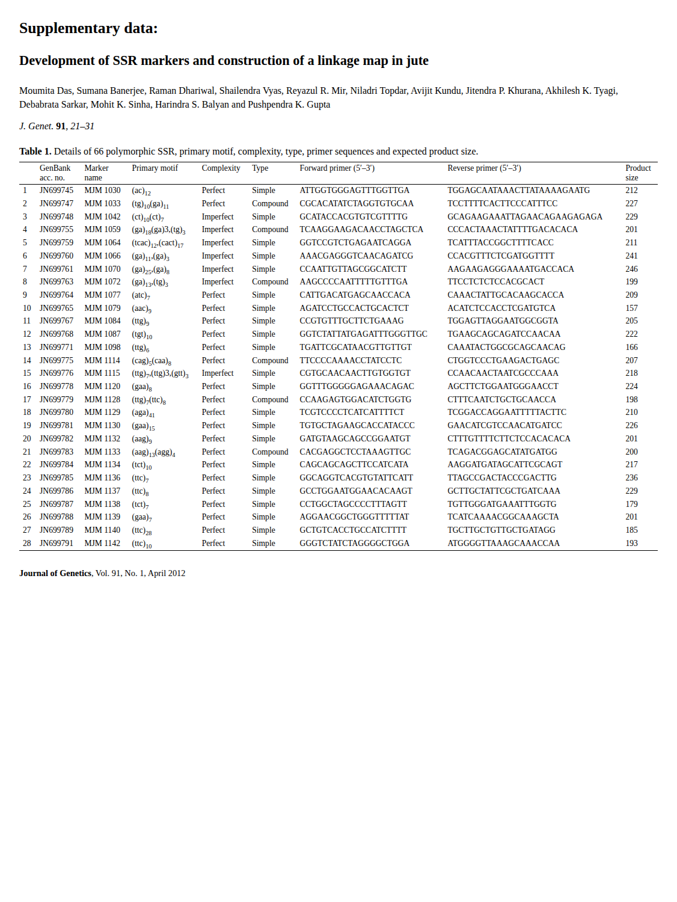Supplementary data:
Development of SSR markers and construction of a linkage map in jute
Moumita Das, Sumana Banerjee, Raman Dhariwal, Shailendra Vyas, Reyazul R. Mir, Niladri Topdar, Avijit Kundu, Jitendra P. Khurana, Akhilesh K. Tyagi, Debabrata Sarkar, Mohit K. Sinha, Harindra S. Balyan and Pushpendra K. Gupta
J. Genet. 91, 21–31
Table 1. Details of 66 polymorphic SSR, primary motif, complexity, type, primer sequences and expected product size.
| | GenBank acc. no. | Marker name | Primary motif | Complexity | Type | Forward primer (5′–3′) | Reverse primer (5′–3′) | Product size |
| --- | --- | --- | --- | --- | --- | --- | --- | --- |
| 1 | JN699745 | MJM 1030 | (ac) 12 | Perfect | Simple | ATTGGTGGGAGTTTGGTTGA | TGGAGCAATAAACTTATAAAAGAATG | 212 |
| 2 | JN699747 | MJM 1033 | (tg) 10 (ga) 11 | Perfect | Compound | CGCACATATCTAGGTGTGCAA | TCCTTTTCACTTCCCATTTCC | 227 |
| 3 | JN699748 | MJM 1042 | (ct) 10 (ct) 7 | Imperfect | Simple | GCATACCACGTGTCGTTTTG | GCAGAAGAAATTAGAACAGAAGAGAGA | 229 |
| 4 | JN699755 | MJM 1059 | (ga) 18 (ga)3,(tg) 3 | Imperfect | Compound | TCAAGGAAGACAACCTAGCTCA | CCCACTAAACTATTTTGACACACA | 201 |
| 5 | JN699759 | MJM 1064 | (tcac) 12 ,(cact) 17 | Imperfect | Simple | GGTCCGTCTGAGAATCAGGA | TCATTTACCGGCTTTTCACC | 211 |
| 6 | JN699760 | MJM 1066 | (ga) 11 ,(ga) 3 | Imperfect | Simple | AAACGAGGGTCAACAGATCG | CCACGTTTCTCGATGGTTTT | 241 |
| 7 | JN699761 | MJM 1070 | (ga) 25 ,(ga) 8 | Imperfect | Simple | CCAATTGTTAGCGGCATCTT | AAGAAGAGGGAAAATGACCACA | 246 |
| 8 | JN699763 | MJM 1072 | (ga) 13 ,(tg) 3 | Imperfect | Compound | AAGCCCCAATTTTTGTTTGA | TTCCTCTCTCCACGCACT | 199 |
| 9 | JN699764 | MJM 1077 | (atc) 7 | Perfect | Simple | CATTGACATGAGCAACCACA | CAAACTATTGCACAAGCACCA | 209 |
| 10 | JN699765 | MJM 1079 | (aac) 9 | Perfect | Simple | AGATCCTGCCACTGCACTCT | ACATCTCCACCTCGATGTCA | 157 |
| 11 | JN699767 | MJM 1084 | (ttg) 9 | Perfect | Simple | CCGTGTTTGCTTCTGAAAG | TGGAGTTAGGAATGGCGGTA | 205 |
| 12 | JN699768 | MJM 1087 | (tgt) 10 | Perfect | Simple | GGTCTATTATGAGATTTGGGTTGC | TGAAGCAGCAGATCCAACAA | 222 |
| 13 | JN699771 | MJM 1098 | (ttg) 6 | Perfect | Simple | TGATTCGCATAACGTTGTTGT | CAAATACTGGCGCAGCAACAG | 166 |
| 14 | JN699775 | MJM 1114 | (cag) 5 (caa) 8 | Perfect | Compound | TTCCCCAAAACCTATCCTC | CTGGTCCCTGAAGACTGAGC | 207 |
| 15 | JN699776 | MJM 1115 | (ttg) 7 ,(ttg)3,(gtt) 3 | Imperfect | Simple | CGTGCAACAACTTGTGGTGT | CCAACAACTAATCGCCCAAA | 218 |
| 16 | JN699778 | MJM 1120 | (gaa) 8 | Perfect | Simple | GGTTTGGGGGAGAAACAGAC | AGCTTCTGGAATGGGAACCT | 224 |
| 17 | JN699779 | MJM 1128 | (ttg) 7 (ttc) 8 | Perfect | Compound | CCAAGAGTGGACATCTGGTG | CTTTCAATCTGCTGCAACCA | 198 |
| 18 | JN699780 | MJM 1129 | (aga) 41 | Perfect | Simple | TCGTCCCCTCATCATTTTCT | TCGGACCAGGAATTTTTACTTC | 210 |
| 19 | JN699781 | MJM 1130 | (gaa) 15 | Perfect | Simple | TGTGCTAGAAGCACCATACCC | GAACATCGTCCAACATGATCC | 226 |
| 20 | JN699782 | MJM 1132 | (aag) 9 | Perfect | Simple | GATGTAAGCAGCCGGAATGT | CTTTGTTTTCTTCTCCACACACA | 201 |
| 21 | JN699783 | MJM 1133 | (aag) 13 (agg) 4 | Perfect | Compound | CACGAGGCTCCTAAAGTTGC | TCAGACGGAGCATATGATGG | 200 |
| 22 | JN699784 | MJM 1134 | (tct) 10 | Perfect | Simple | CAGCAGCAGCTTCCATCATA | AAGGATGATAGCATTCGCAGT | 217 |
| 23 | JN699785 | MJM 1136 | (ttc) 7 | Perfect | Simple | GGCAGGTCACGTGTATTCATT | TTAGCCGACTACCCGACTTG | 236 |
| 24 | JN699786 | MJM 1137 | (ttc) 8 | Perfect | Simple | GCCTGGAATGGAACACAAGT | GCTTGCTATTCGCTGATCAAA | 229 |
| 25 | JN699787 | MJM 1138 | (tct) 7 | Perfect | Simple | CCTGGCTAGCCCCTTTAGTT | TGTTGGGATGAAATTTGGTG | 179 |
| 26 | JN699788 | MJM 1139 | (gaa) 7 | Perfect | Simple | AGGAACGGCTGGGTTTTTAT | TCATCAAAACGGCAAAGCTA | 201 |
| 27 | JN699789 | MJM 1140 | (ttc) 28 | Perfect | Simple | GCTGTCACCTGCCATCTTTT | TGCTTGCTGTTGCTGATAGG | 185 |
| 28 | JN699791 | MJM 1142 | (ttc) 10 | Perfect | Simple | GGGTCTATCTAGGGGCTGGA | ATGGGGTTAAAGCAAACCAA | 193 |
Journal of Genetics, Vol. 91, No. 1, April 2012